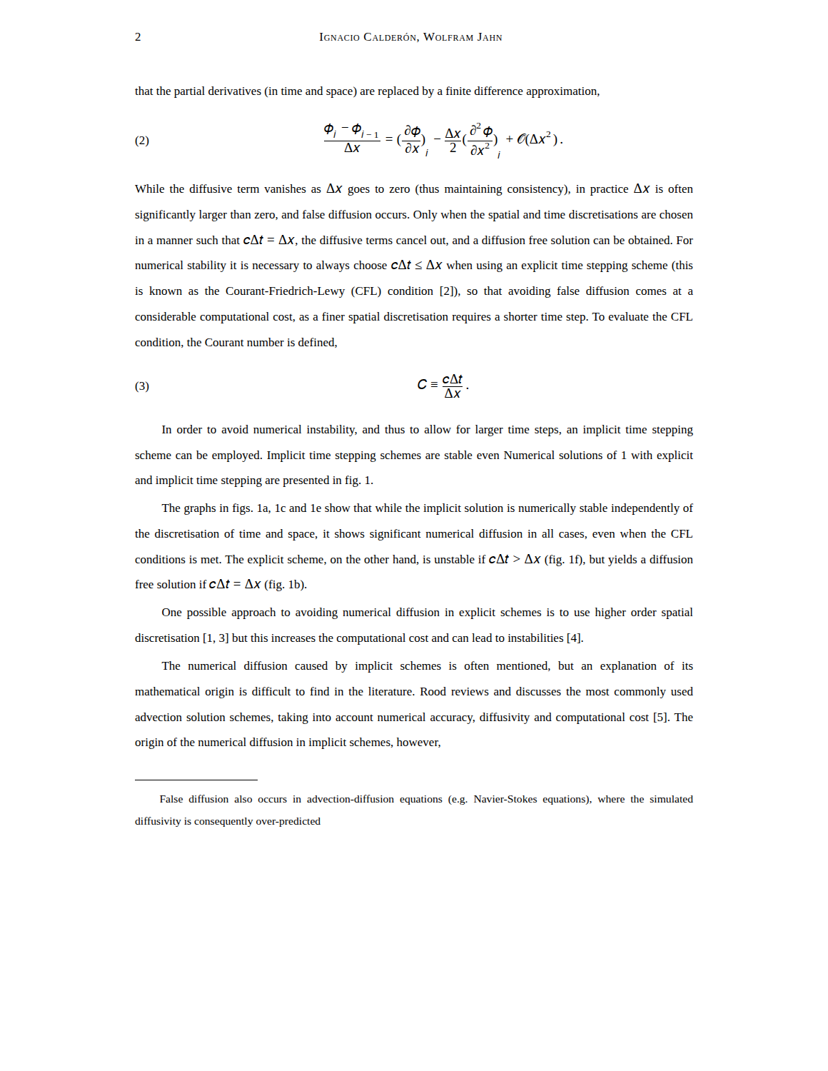2 Ignacio Calderón, Wolfram Jahn
that the partial derivatives (in time and space) are replaced by a finite difference approximation,
(2) ϕi − ϕi−1 Δx = ( ∂ϕ ∂x ) i − Δx 2 ( ∂2ϕ ∂x2 ) i + 𝒪 ( Δ x2 ) .
While the diffusive term vanishes as Δx goes to zero (thus maintaining consistency), in practice Δx is often significantly larger than zero, and false diffusion occurs. Only when the spatial and time discretisations are chosen in a manner such that cΔt=Δx, the diffusive terms cancel out, and a diffusion free solution can be obtained. For numerical stability it is necessary to always choose cΔt≤Δx when using an explicit time stepping scheme (this is known as the Courant-Friedrich-Lewy (CFL) condition [2]), so that avoiding false diffusion comes at a considerable computational cost, as a finer spatial discretisation requires a shorter time step. To evaluate the CFL condition, the Courant number is defined,
(3) C ≡ cΔt Δx .
In order to avoid numerical instability, and thus to allow for larger time steps, an implicit time stepping scheme can be employed. Implicit time stepping schemes are stable even Numerical solutions of 1 with explicit and implicit time stepping are presented in fig. 1.
The graphs in figs. 1a, 1c and 1e show that while the implicit solution is numerically stable independently of the discretisation of time and space, it shows significant numerical diffusion in all cases, even when the CFL conditions is met. The explicit scheme, on the other hand, is unstable if cΔt>Δx (fig. 1f), but yields a diffusion free solution if cΔt=Δx (fig. 1b).
One possible approach to avoiding numerical diffusion in explicit schemes is to use higher order spatial discretisation [1, 3] but this increases the computational cost and can lead to instabilities [4].
The numerical diffusion caused by implicit schemes is often mentioned, but an explanation of its mathematical origin is difficult to find in the literature. Rood reviews and discusses the most commonly used advection solution schemes, taking into account numerical accuracy, diffusivity and computational cost [5]. The origin of the numerical diffusion in implicit schemes, however,
False diffusion also occurs in advection-diffusion equations (e.g. Navier-Stokes equations), where the simulated diffusivity is consequently over-predicted